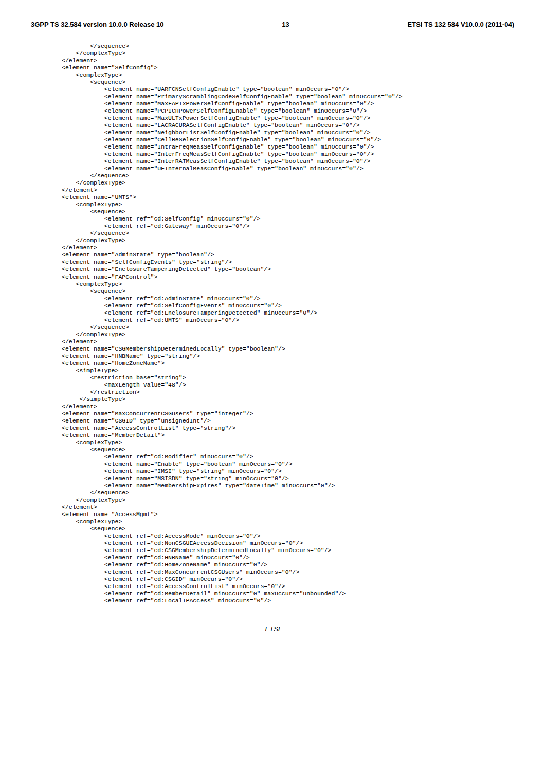3GPP TS 32.584 version 10.0.0 Release 10
13
ETSI TS 132 584 V10.0.0 (2011-04)
        </sequence>
    </complexType>
</element>
<element name="SelfConfig">
    <complexType>
        <sequence>
            <element name="UARFCNSelfConfigEnable" type="boolean" minOccurs="0"/>
            <element name="PrimaryScramblingCodeSelfConfigEnable" type="boolean" minOccurs="0"/>
            <element name="MaxFAPTxPowerSelfConfigEnable" type="boolean" minOccurs="0"/>
            <element name="PCPICHPowerSelfConfigEnable" type="boolean" minOccurs="0"/>
            <element name="MaxULTxPowerSelfConfigEnable" type="boolean" minOccurs="0"/>
            <element name="LACRACURASelfConfigEnable" type="boolean" minOccurs="0"/>
            <element name="NeighborListSelfConfigEnable" type="boolean" minOccurs="0"/>
            <element name="CellReSelectionSelfConfigEnable" type="boolean" minOccurs="0"/>
            <element name="IntraFreqMeasSelfConfigEnable" type="boolean" minOccurs="0"/>
            <element name="InterFreqMeasSelfConfigEnable" type="boolean" minOccurs="0"/>
            <element name="InterRATMeasSelfConfigEnable" type="boolean" minOccurs="0"/>
            <element name="UEInternalMeasConfigEnable" type="boolean" minOccurs="0"/>
        </sequence>
    </complexType>
</element>
<element name="UMTS">
    <complexType>
        <sequence>
            <element ref="cd:SelfConfig" minOccurs="0"/>
            <element ref="cd:Gateway" minOccurs="0"/>
        </sequence>
    </complexType>
</element>
<element name="AdminState" type="boolean"/>
<element name="SelfConfigEvents" type="string"/>
<element name="EnclosureTamperingDetected" type="boolean"/>
<element name="FAPControl">
    <complexType>
        <sequence>
            <element ref="cd:AdminState" minOccurs="0"/>
            <element ref="cd:SelfConfigEvents" minOccurs="0"/>
            <element ref="cd:EnclosureTamperingDetected" minOccurs="0"/>
            <element ref="cd:UMTS" minOccurs="0"/>
        </sequence>
    </complexType>
</element>
<element name="CSGMembershipDeterminedLocally" type="boolean"/>
<element name="HNBName" type="string"/>
<element name="HomeZoneName">
    <simpleType>
        <restriction base="string">
            <maxLength value="48"/>
        </restriction>
     </simpleType>
</element>
<element name="MaxConcurrentCSGUsers" type="integer"/>
<element name="CSGID" type="unsignedInt"/>
<element name="AccessControlList" type="string"/>
<element name="MemberDetail">
    <complexType>
        <sequence>
            <element ref="cd:Modifier" minOccurs="0"/>
            <element name="Enable" type="boolean" minOccurs="0"/>
            <element name="IMSI" type="string" minOccurs="0"/>
            <element name="MSISDN" type="string" minOccurs="0"/>
            <element name="MembershipExpires" type="dateTime" minOccurs="0"/>
        </sequence>
    </complexType>
</element>
<element name="AccessMgmt">
    <complexType>
        <sequence>
            <element ref="cd:AccessMode" minOccurs="0"/>
            <element ref="cd:NonCSGUEAccessDecision" minOccurs="0"/>
            <element ref="cd:CSGMembershipDeterminedLocally" minOccurs="0"/>
            <element ref="cd:HNBName" minOccurs="0"/>
            <element ref="cd:HomeZoneName" minOccurs="0"/>
            <element ref="cd:MaxConcurrentCSGUsers" minOccurs="0"/>
            <element ref="cd:CSGID" minOccurs="0"/>
            <element ref="cd:AccessControlList" minOccurs="0"/>
            <element ref="cd:MemberDetail" minOccurs="0" maxOccurs="unbounded"/>
            <element ref="cd:LocalIPAccess" minOccurs="0"/>
ETSI